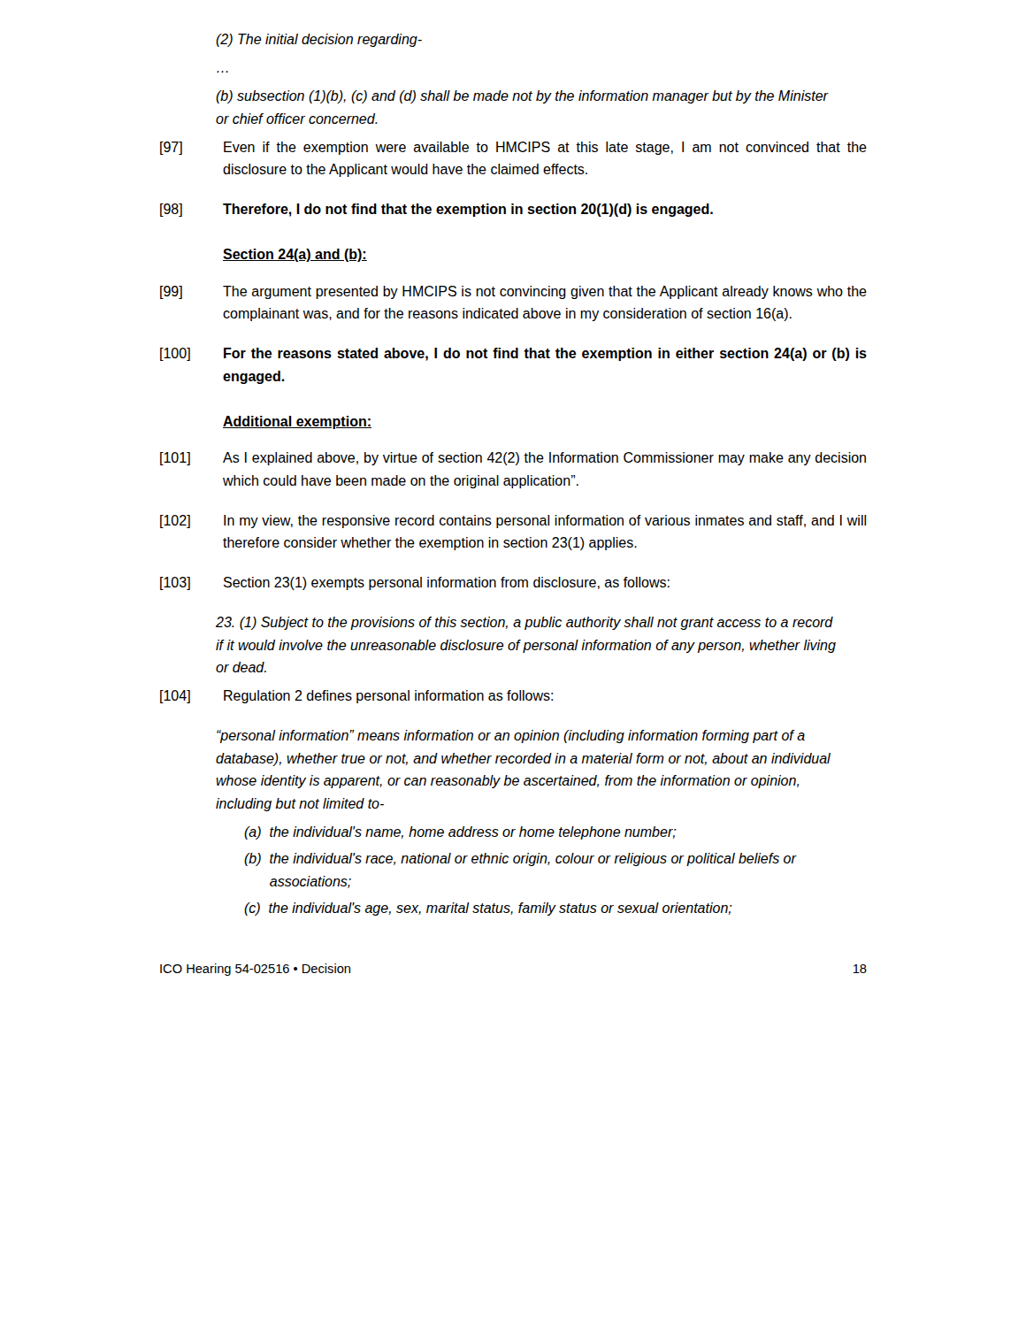(2) The initial decision regarding-
…
(b) subsection (1)(b), (c) and (d) shall be made not by the information manager but by the Minister or chief officer concerned.
[97]
Even if the exemption were available to HMCIPS at this late stage, I am not convinced that the disclosure to the Applicant would have the claimed effects.
[98]
Therefore, I do not find that the exemption in section 20(1)(d) is engaged.
Section 24(a) and (b):
[99]
The argument presented by HMCIPS is not convincing given that the Applicant already knows who the complainant was, and for the reasons indicated above in my consideration of section 16(a).
[100]
For the reasons stated above, I do not find that the exemption in either section 24(a) or (b) is engaged.
Additional exemption:
[101]
As I explained above, by virtue of section 42(2) the Information Commissioner may make any decision which could have been made on the original application”.
[102]
In my view, the responsive record contains personal information of various inmates and staff, and I will therefore consider whether the exemption in section 23(1) applies.
[103]
Section 23(1) exempts personal information from disclosure, as follows:
23. (1) Subject to the provisions of this section, a public authority shall not grant access to a record if it would involve the unreasonable disclosure of personal information of any person, whether living or dead.
[104]
Regulation 2 defines personal information as follows:
“personal information” means information or an opinion (including information forming part of a database), whether true or not, and whether recorded in a material form or not, about an individual whose identity is apparent, or can reasonably be ascertained, from the information or opinion, including but not limited to-
(a) the individual's name, home address or home telephone number;
(b) the individual's race, national or ethnic origin, colour or religious or political beliefs or associations;
(c) the individual's age, sex, marital status, family status or sexual orientation;
ICO Hearing 54-02516 • Decision 18